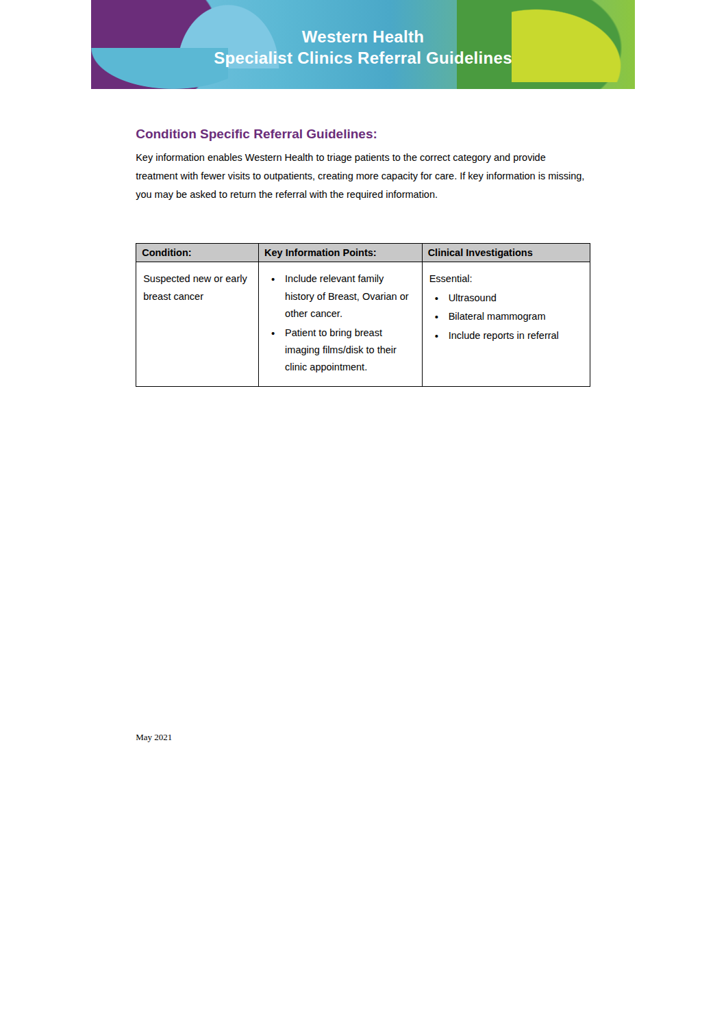Western Health
Specialist Clinics Referral Guidelines
Condition Specific Referral Guidelines:
Key information enables Western Health to triage patients to the correct category and provide treatment with fewer visits to outpatients, creating more capacity for care. If key information is missing, you may be asked to return the referral with the required information.
| Condition: | Key Information Points: | Clinical Investigations |
| --- | --- | --- |
| Suspected new or early breast cancer | Include relevant family history of Breast, Ovarian or other cancer. Patient to bring breast imaging films/disk to their clinic appointment. | Essential: Ultrasound Bilateral mammogram Include reports in referral |
May 2021